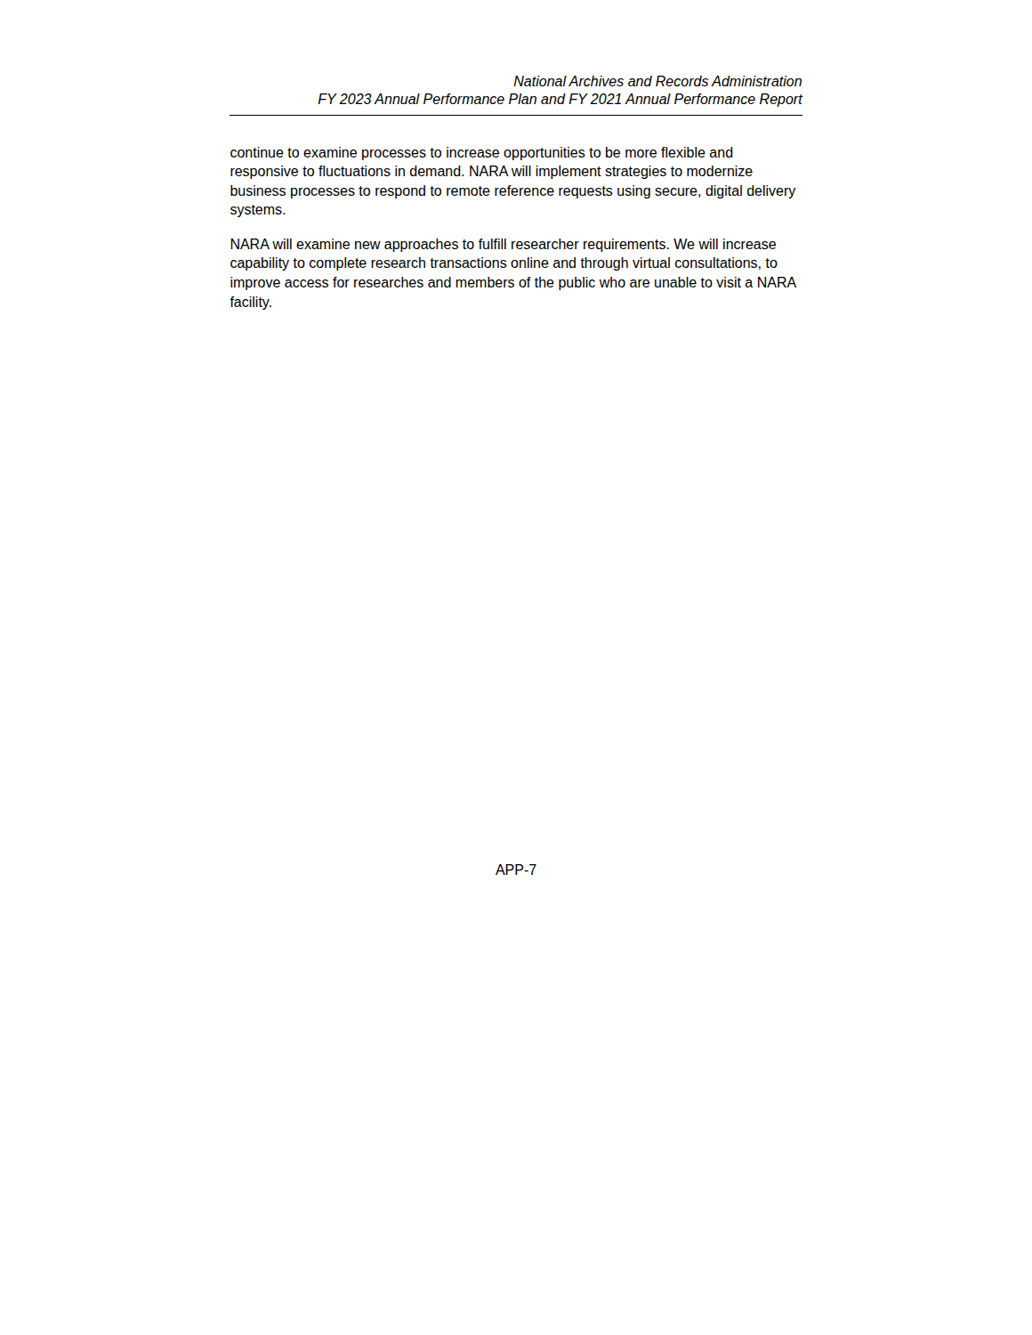National Archives and Records Administration FY 2023 Annual Performance Plan and FY 2021 Annual Performance Report
continue to examine processes to increase opportunities to be more flexible and responsive to fluctuations in demand. NARA will implement strategies to modernize business processes to respond to remote reference requests using secure, digital delivery systems.
NARA will examine new approaches to fulfill researcher requirements. We will increase capability to complete research transactions online and through virtual consultations, to improve access for researches and members of the public who are unable to visit a NARA facility.
APP-7